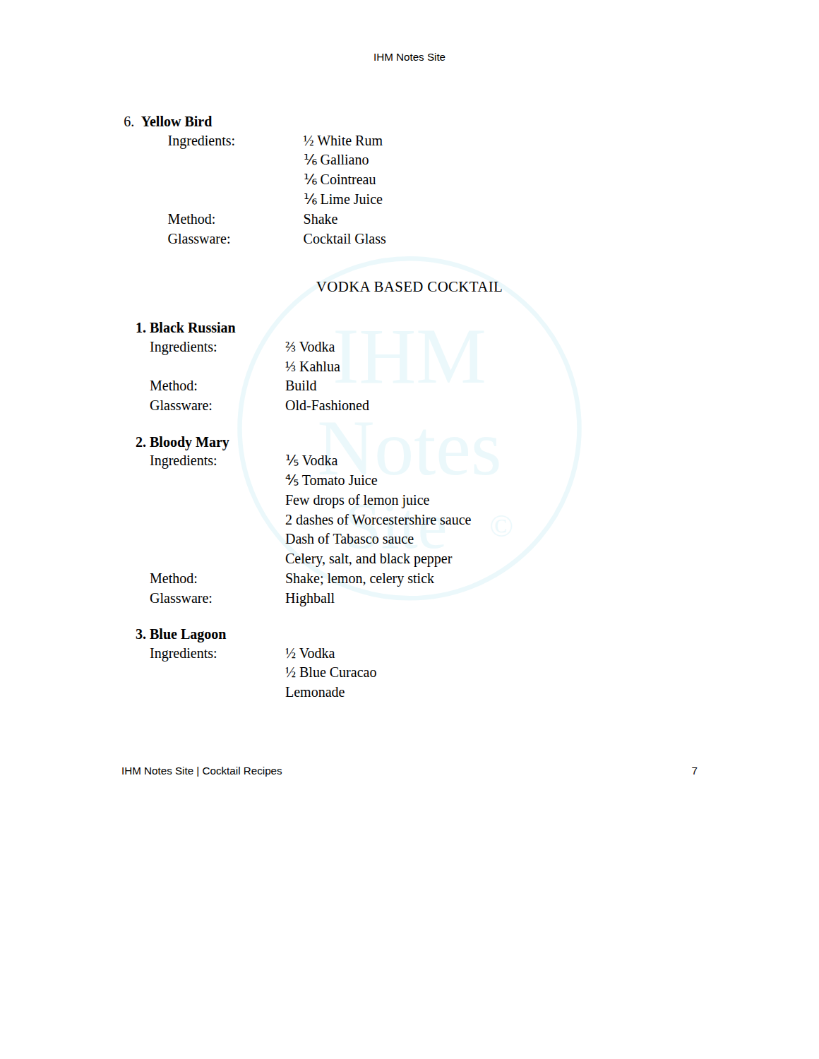IHM Notes Site
IHM Notes Site ©
6. Yellow Bird
| Ingredients: | ½ White Rum |
| | ⅙ Galliano |
| | ⅙ Cointreau |
| | ⅙ Lime Juice |
| Method: | Shake |
| Glassware: | Cocktail Glass |
VODKA BASED COCKTAIL
Black Russian
| Ingredients: | ⅔ Vodka |
| | ⅓ Kahlua |
| Method: | Build |
| Glassware: | Old-Fashioned |
Bloody Mary
| Ingredients: | ⅕ Vodka |
| | ⅘ Tomato Juice |
| | Few drops of lemon juice |
| | 2 dashes of Worcestershire sauce |
| | Dash of Tabasco sauce |
| | Celery, salt, and black pepper |
| Method: | Shake; lemon, celery stick |
| Glassware: | Highball |
Blue Lagoon
| Ingredients: | ½ Vodka |
| | ½ Blue Curacao |
| | Lemonade |
IHM Notes Site | Cocktail Recipes 7